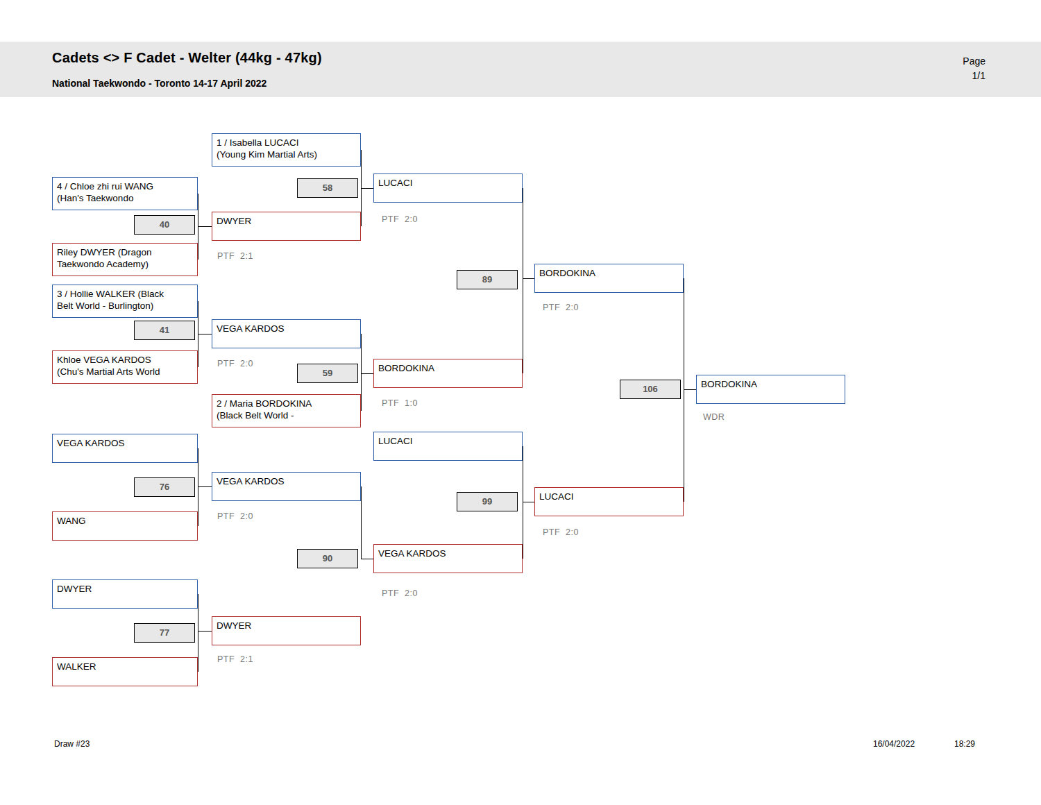Cadets <> F Cadet - Welter (44kg - 47kg)
National Taekwondo - Toronto 14-17 April 2022
Page
1/1
1 / Isabella LUCACI
(Young Kim Martial Arts)
4 / Chloe zhi rui WANG
(Han's Taekwondo
Riley DWYER (Dragon
Taekwondo Academy)
3 / Hollie WALKER (Black
Belt World - Burlington)
Khloe VEGA KARDOS
(Chu's Martial Arts World
2 / Maria BORDOKINA
(Black Belt World -
VEGA KARDOS
WANG
DWYER
WALKER
40
41
76
77
DWYER
PTF 2:1
VEGA KARDOS
PTF 2:0
VEGA KARDOS
PTF 2:0
DWYER
PTF 2:1
58
59
90
LUCACI
PTF 2:0
BORDOKINA
PTF 1:0
LUCACI
VEGA KARDOS
PTF 2:0
89
99
BORDOKINA
PTF 2:0
LUCACI
PTF 2:0
106
BORDOKINA
WDR
Draw #23
16/04/2022
18:29